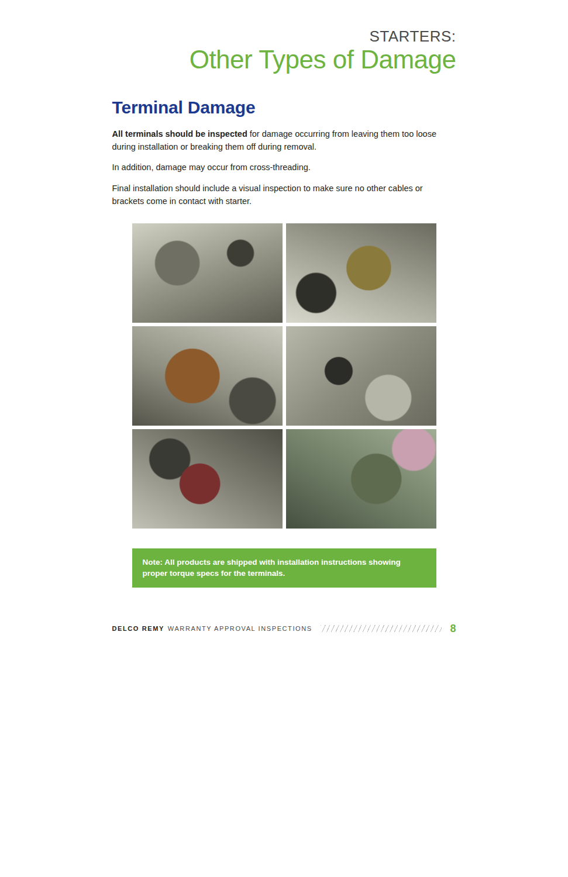STARTERS:
Other Types of Damage
Terminal Damage
All terminals should be inspected for damage occurring from leaving them too loose during installation or breaking them off during removal.
In addition, damage may occur from cross-threading.
Final installation should include a visual inspection to make sure no other cables or brackets come in contact with starter.
Note: All products are shipped with installation instructions showing proper torque specs for the terminals.
DELCO REMY WARRANTY APPROVAL INSPECTIONS 8